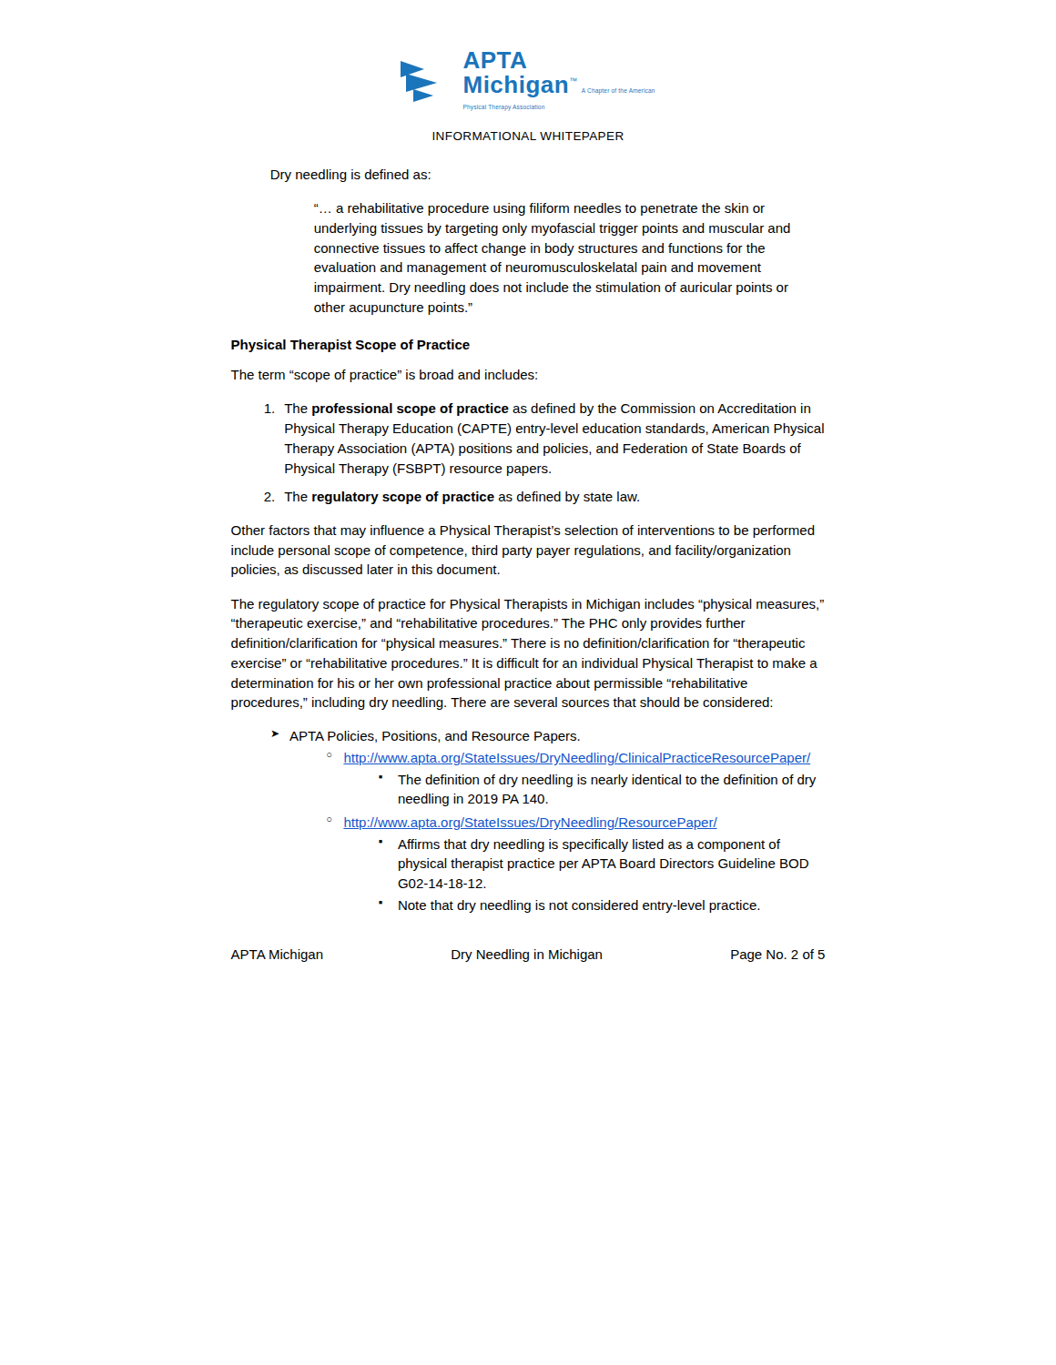APTA
Michigan™ A Chapter of the American
Physical Therapy Association
INFORMATIONAL WHITEPAPER
Dry needling is defined as:
“… a rehabilitative procedure using filiform needles to penetrate the skin or underlying tissues by targeting only myofascial trigger points and muscular and connective tissues to affect change in body structures and functions for the evaluation and management of neuromusculoskelatal pain and movement impairment. Dry needling does not include the stimulation of auricular points or other acupuncture points.”
Physical Therapist Scope of Practice
The term “scope of practice” is broad and includes:
The professional scope of practice as defined by the Commission on Accreditation in Physical Therapy Education (CAPTE) entry-level education standards, American Physical Therapy Association (APTA) positions and policies, and Federation of State Boards of Physical Therapy (FSBPT) resource papers.
The regulatory scope of practice as defined by state law.
Other factors that may influence a Physical Therapist’s selection of interventions to be performed include personal scope of competence, third party payer regulations, and facility/organization policies, as discussed later in this document.
The regulatory scope of practice for Physical Therapists in Michigan includes “physical measures,” “therapeutic exercise,” and “rehabilitative procedures.” The PHC only provides further definition/clarification for “physical measures.” There is no definition/clarification for “therapeutic exercise” or “rehabilitative procedures.” It is difficult for an individual Physical Therapist to make a determination for his or her own professional practice about permissible “rehabilitative procedures,” including dry needling. There are several sources that should be considered:
APTA Policies, Positions, and Resource Papers.
http://www.apta. org/StateIssues/DryNeedling/ClinicalPracticeResourcePaper/
The definition of dry needling is nearly identical to the definition of dry needling in 2019 PA 140.
http://www.apta.org/StateIssues/DryNeedling/ResourcePaper/
Affirms that dry needling is specifically listed as a component of physical therapist practice per APTA Board Directors Guideline BOD G02-14-18-12.
Note that dry needling is not considered entry-level practice.
APTA Michigan
Dry Needling in Michigan
Page No. 2 of 5